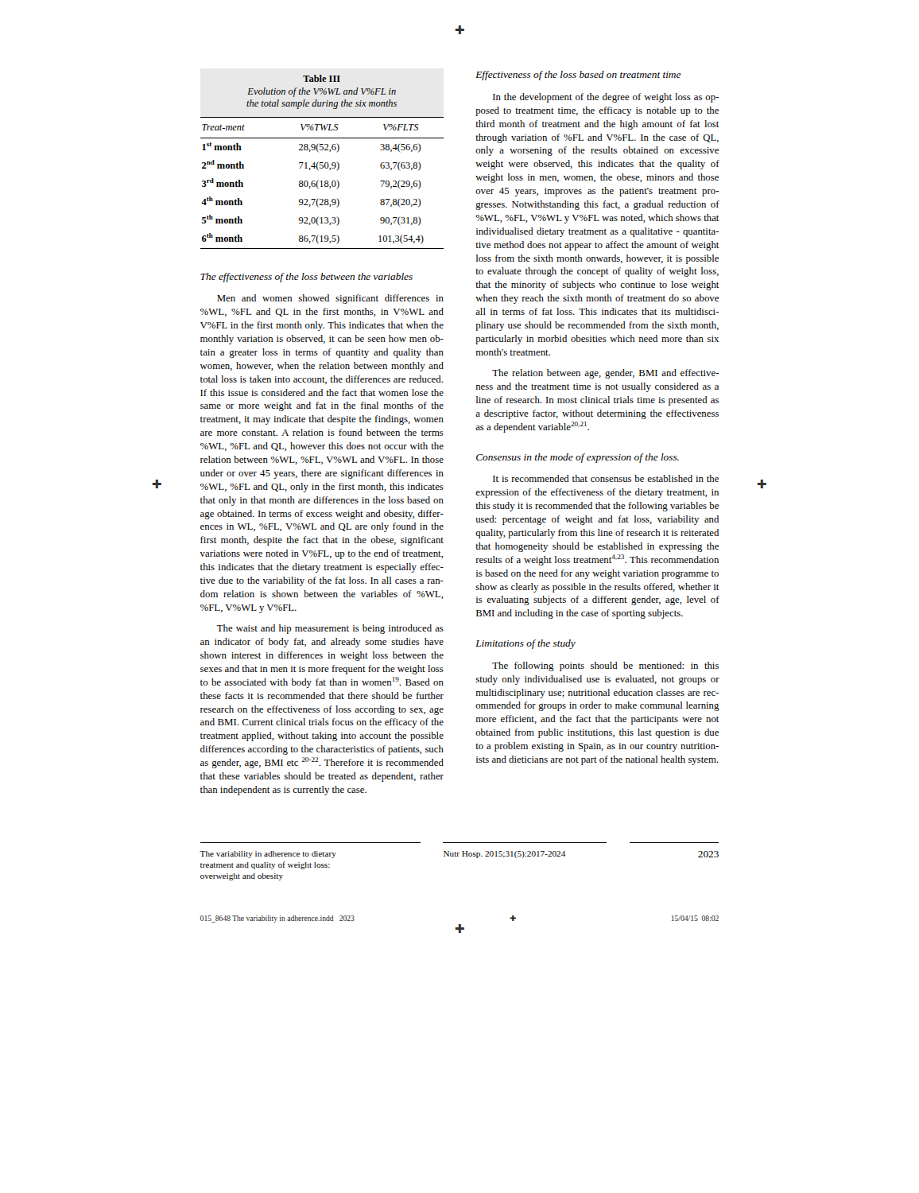✚
✚
✚
✚
Table III Evolution of the V%WL and V%FL in the total sample during the six months
| Treat-ment | V%TWLS | V%FLTS |
| --- | --- | --- |
| 1 st month | 28,9(52,6) | 38,4(56,6) |
| 2 nd month | 71,4(50,9) | 63,7(63,8) |
| 3 rd month | 80,6(18,0) | 79,2(29,6) |
| 4 th month | 92,7(28,9) | 87,8(20,2) |
| 5 th month | 92,0(13,3) | 90,7(31,8) |
| 6 th month | 86,7(19,5) | 101,3(54,4) |
The effectiveness of the loss between the variables
Men and women showed significant differences in %WL, %FL and QL in the first months, in V%WL and V%FL in the first month only. This indicates that when the monthly variation is observed, it can be seen how men obtain a greater loss in terms of quantity and quality than women, however, when the relation between monthly and total loss is taken into account, the differences are reduced. If this issue is considered and the fact that women lose the same or more weight and fat in the final months of the treatment, it may indicate that despite the findings, women are more constant. A relation is found between the terms %WL, %FL and QL, however this does not occur with the relation between %WL, %FL, V%WL and V%FL. In those under or over 45 years, there are significant differences in %WL, %FL and QL, only in the first month, this indicates that only in that month are differences in the loss based on age obtained. In terms of excess weight and obesity, differences in WL, %FL, V%WL and QL are only found in the first month, despite the fact that in the obese, significant variations were noted in V%FL, up to the end of treatment, this indicates that the dietary treatment is especially effective due to the variability of the fat loss. In all cases a random relation is shown between the variables of %WL, %FL, V%WL y V%FL.
The waist and hip measurement is being introduced as an indicator of body fat, and already some studies have shown interest in differences in weight loss between the sexes and that in men it is more frequent for the weight loss to be associated with body fat than in women19. Based on these facts it is recommended that there should be further research on the effectiveness of loss according to sex, age and BMI. Current clinical trials focus on the efficacy of the treatment applied, without taking into account the possible differences according to the characteristics of patients, such as gender, age, BMI etc 20-22. Therefore it is recommended that these variables should be treated as dependent, rather than independent as is currently the case.
Effectiveness of the loss based on treatment time
In the development of the degree of weight loss as opposed to treatment time, the efficacy is notable up to the third month of treatment and the high amount of fat lost through variation of %FL and V%FL. In the case of QL, only a worsening of the results obtained on excessive weight were observed, this indicates that the quality of weight loss in men, women, the obese, minors and those over 45 years, improves as the patient's treatment progresses. Notwithstanding this fact, a gradual reduction of %WL, %FL, V%WL y V%FL was noted, which shows that individualised dietary treatment as a qualitative - quantitative method does not appear to affect the amount of weight loss from the sixth month onwards, however, it is possible to evaluate through the concept of quality of weight loss, that the minority of subjects who continue to lose weight when they reach the sixth month of treatment do so above all in terms of fat loss. This indicates that its multidisciplinary use should be recommended from the sixth month, particularly in morbid obesities which need more than six month's treatment.
The relation between age, gender, BMI and effectiveness and the treatment time is not usually considered as a line of research. In most clinical trials time is presented as a descriptive factor, without determining the effectiveness as a dependent variable20,21.
Consensus in the mode of expression of the loss.
It is recommended that consensus be established in the expression of the effectiveness of the dietary treatment, in this study it is recommended that the following variables be used: percentage of weight and fat loss, variability and quality, particularly from this line of research it is reiterated that homogeneity should be established in expressing the results of a weight loss treatment4,23. This recommendation is based on the need for any weight variation programme to show as clearly as possible in the results offered, whether it is evaluating subjects of a different gender, age, level of BMI and including in the case of sporting subjects.
Limitations of the study
The following points should be mentioned: in this study only individualised use is evaluated, not groups or multidisciplinary use; nutritional education classes are recommended for groups in order to make communal learning more efficient, and the fact that the participants were not obtained from public institutions, this last question is due to a problem existing in Spain, as in our country nutritionists and dieticians are not part of the national health system.
The variability in adherence to dietary
treatment and quality of weight loss:
overweight and obesity
Nutr Hosp. 2015;31(5):2017-2024
2023
015_8648 The variability in adherence.indd 2023 ✚ 15/04/15 08:02